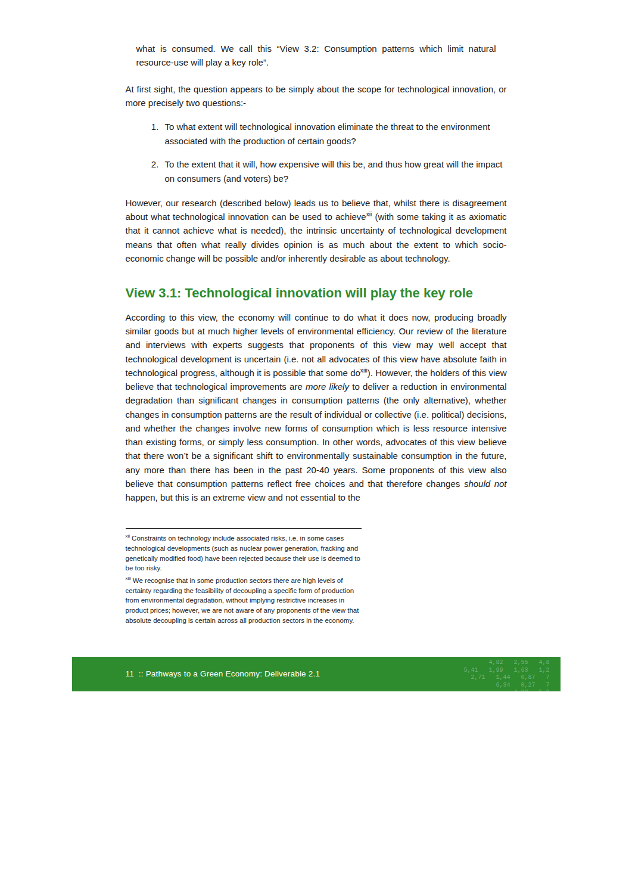what is consumed. We call this “View 3.2: Consumption patterns which limit natural resource-use will play a key role”.
At first sight, the question appears to be simply about the scope for technological innovation, or more precisely two questions:-
To what extent will technological innovation eliminate the threat to the environment associated with the production of certain goods?
To the extent that it will, how expensive will this be, and thus how great will the impact on consumers (and voters) be?
However, our research (described below) leads us to believe that, whilst there is disagreement about what technological innovation can be used to achievexii (with some taking it as axiomatic that it cannot achieve what is needed), the intrinsic uncertainty of technological development means that often what really divides opinion is as much about the extent to which socio-economic change will be possible and/or inherently desirable as about technology.
View 3.1: Technological innovation will play the key role
According to this view, the economy will continue to do what it does now, producing broadly similar goods but at much higher levels of environmental efficiency. Our review of the literature and interviews with experts suggests that proponents of this view may well accept that technological development is uncertain (i.e. not all advocates of this view have absolute faith in technological progress, although it is possible that some doxiii). However, the holders of this view believe that technological improvements are more likely to deliver a reduction in environmental degradation than significant changes in consumption patterns (the only alternative), whether changes in consumption patterns are the result of individual or collective (i.e. political) decisions, and whether the changes involve new forms of consumption which is less resource intensive than existing forms, or simply less consumption. In other words, advocates of this view believe that there won’t be a significant shift to environmentally sustainable consumption in the future, any more than there has been in the past 20-40 years. Some proponents of this view also believe that consumption patterns reflect free choices and that therefore changes should not happen, but this is an extreme view and not essential to the
xii Constraints on technology include associated risks, i.e. in some cases technological developments (such as nuclear power generation, fracking and genetically modified food) have been rejected because their use is deemed to be too risky.
xiii We recognise that in some production sectors there are high levels of certainty regarding the feasibility of decoupling a specific form of production from environmental degradation, without implying restrictive increases in product prices; however, we are not aware of any proponents of the view that absolute decoupling is certain across all production sectors in the economy.
11 :: Pathways to a Green Economy: Deliverable 2.1
4,82 2,55 4,8 5,41 1,99 1,63 1,2 2,71 1,44 0,87 7 6,34 0,27 7 4,23 5,0 1,73